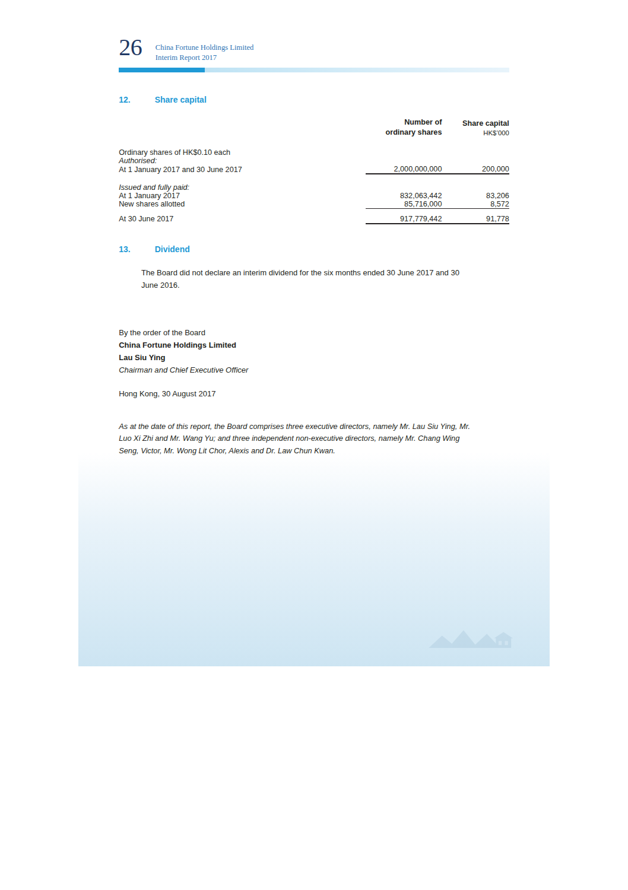26
China Fortune Holdings Limited
Interim Report 2017
12. Share capital
| | Number of ordinary shares | Share capital HK$’000 |
| --- | --- | --- |
| Ordinary shares of HK$0.10 each | | |
| Authorised: | | |
| At 1 January 2017 and 30 June 2017 | 2,000,000,000 | 200,000 |
| Issued and fully paid: | | |
| At 1 January 2017 | 832,063,442 | 83,206 |
| New shares allotted | 85,716,000 | 8,572 |
| At 30 June 2017 | 917,779,442 | 91,778 |
13. Dividend
The Board did not declare an interim dividend for the six months ended 30 June 2017 and 30 June 2016.
By the order of the Board
China Fortune Holdings Limited
Lau Siu Ying
Chairman and Chief Executive Officer
Hong Kong, 30 August 2017
As at the date of this report, the Board comprises three executive directors, namely Mr. Lau Siu Ying, Mr. Luo Xi Zhi and Mr. Wang Yu; and three independent non-executive directors, namely Mr. Chang Wing Seng, Victor, Mr. Wong Lit Chor, Alexis and Dr. Law Chun Kwan.